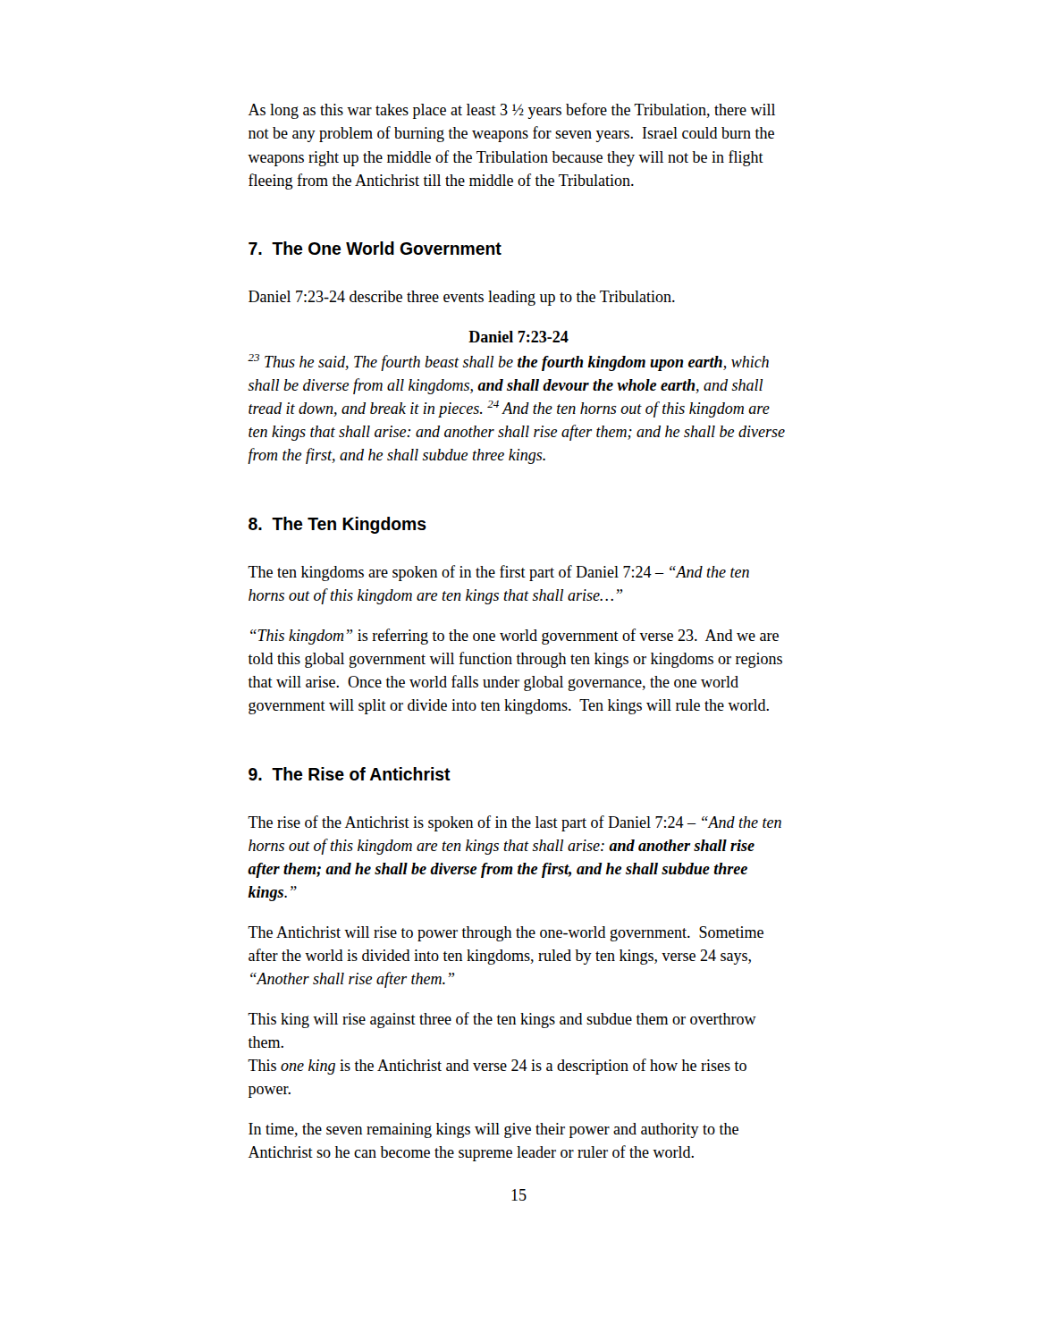As long as this war takes place at least 3 ½ years before the Tribulation, there will not be any problem of burning the weapons for seven years. Israel could burn the weapons right up the middle of the Tribulation because they will not be in flight fleeing from the Antichrist till the middle of the Tribulation.
7. The One World Government
Daniel 7:23-24 describe three events leading up to the Tribulation.
Daniel 7:23-24
23 Thus he said, The fourth beast shall be the fourth kingdom upon earth, which shall be diverse from all kingdoms, and shall devour the whole earth, and shall tread it down, and break it in pieces. 24 And the ten horns out of this kingdom are ten kings that shall arise: and another shall rise after them; and he shall be diverse from the first, and he shall subdue three kings.
8. The Ten Kingdoms
The ten kingdoms are spoken of in the first part of Daniel 7:24 – “And the ten horns out of this kingdom are ten kings that shall arise…”
“This kingdom” is referring to the one world government of verse 23. And we are told this global government will function through ten kings or kingdoms or regions that will arise. Once the world falls under global governance, the one world government will split or divide into ten kingdoms. Ten kings will rule the world.
9. The Rise of Antichrist
The rise of the Antichrist is spoken of in the last part of Daniel 7:24 – “And the ten horns out of this kingdom are ten kings that shall arise: and another shall rise after them; and he shall be diverse from the first, and he shall subdue three kings.”
The Antichrist will rise to power through the one-world government. Sometime after the world is divided into ten kingdoms, ruled by ten kings, verse 24 says, “Another shall rise after them.”
This king will rise against three of the ten kings and subdue them or overthrow them.
This one king is the Antichrist and verse 24 is a description of how he rises to power.
In time, the seven remaining kings will give their power and authority to the Antichrist so he can become the supreme leader or ruler of the world.
15